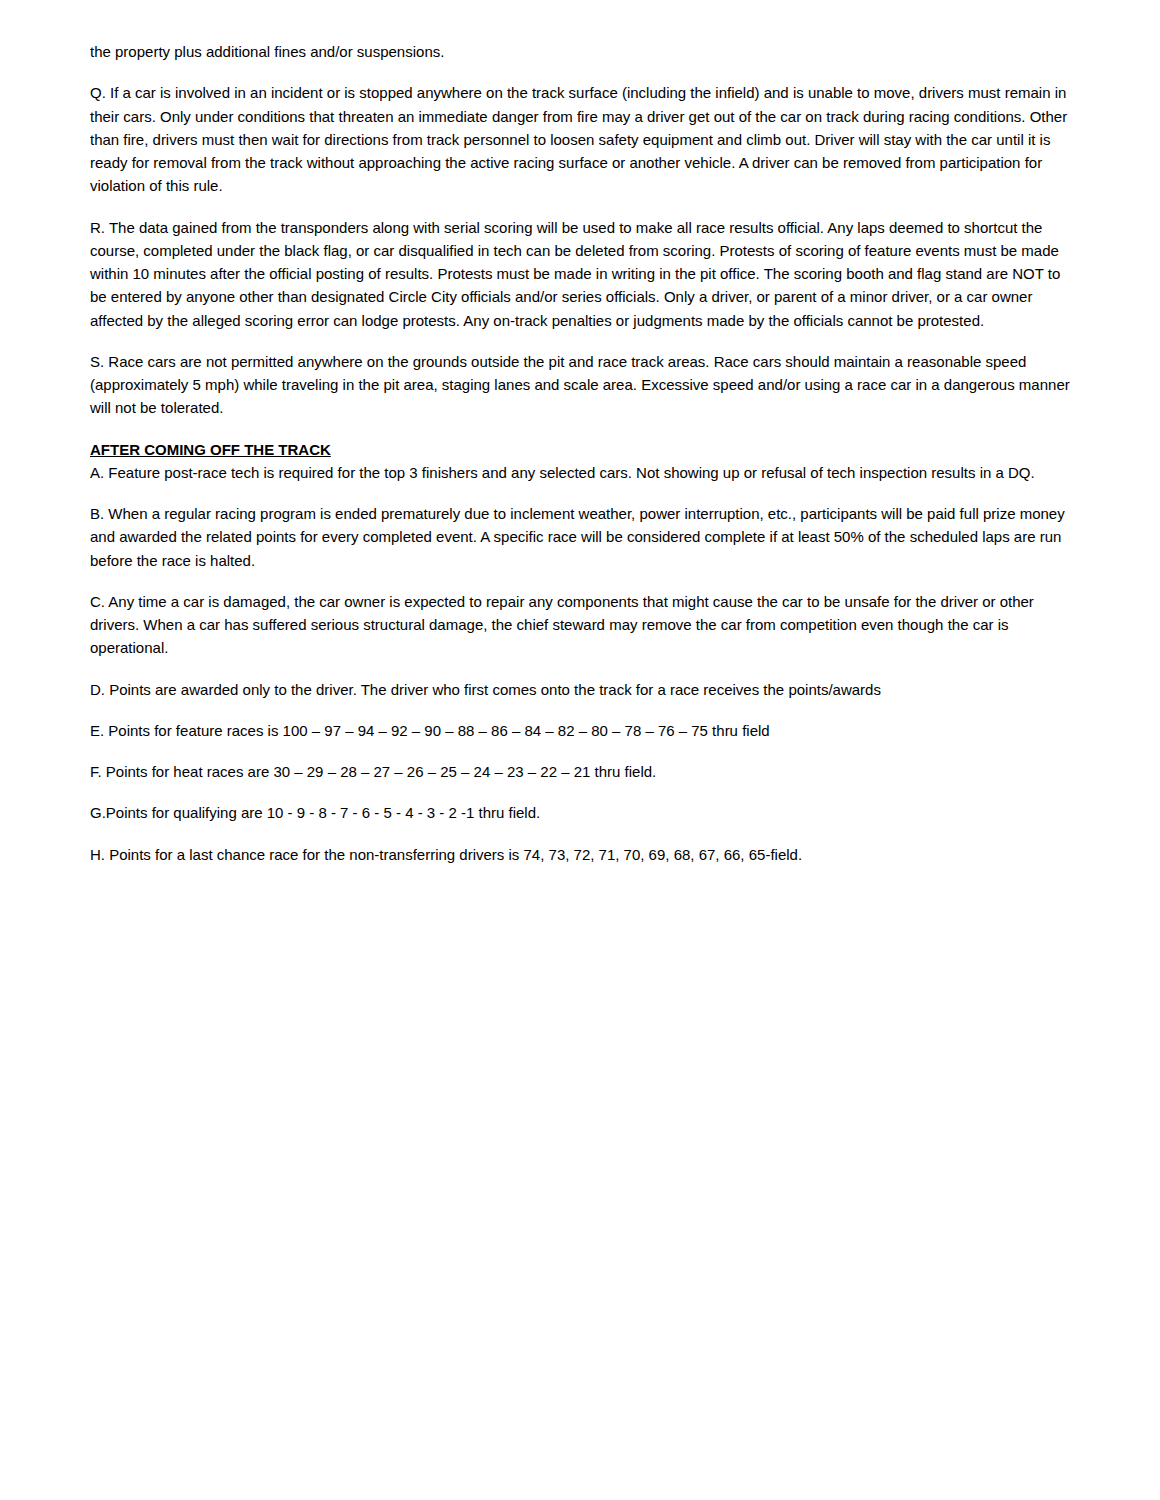the property plus additional fines and/or suspensions.
Q. If a car is involved in an incident or is stopped anywhere on the track surface (including the infield) and is unable to move, drivers must remain in their cars. Only under conditions that threaten an immediate danger from fire may a driver get out of the car on track during racing conditions. Other than fire, drivers must then wait for directions from track personnel to loosen safety equipment and climb out. Driver will stay with the car until it is ready for removal from the track without approaching the active racing surface or another vehicle. A driver can be removed from participation for violation of this rule.
R. The data gained from the transponders along with serial scoring will be used to make all race results official. Any laps deemed to shortcut the course, completed under the black flag, or car disqualified in tech can be deleted from scoring. Protests of scoring of feature events must be made within 10 minutes after the official posting of results. Protests must be made in writing in the pit office. The scoring booth and flag stand are NOT to be entered by anyone other than designated Circle City officials and/or series officials. Only a driver, or parent of a minor driver, or a car owner affected by the alleged scoring error can lodge protests. Any on-track penalties or judgments made by the officials cannot be protested.
S. Race cars are not permitted anywhere on the grounds outside the pit and race track areas. Race cars should maintain a reasonable speed (approximately 5 mph) while traveling in the pit area, staging lanes and scale area. Excessive speed and/or using a race car in a dangerous manner will not be tolerated.
AFTER COMING OFF THE TRACK
A. Feature post-race tech is required for the top 3 finishers and any selected cars. Not showing up or refusal of tech inspection results in a DQ.
B. When a regular racing program is ended prematurely due to inclement weather, power interruption, etc., participants will be paid full prize money and awarded the related points for every completed event. A specific race will be considered complete if at least 50% of the scheduled laps are run before the race is halted.
C. Any time a car is damaged, the car owner is expected to repair any components that might cause the car to be unsafe for the driver or other drivers. When a car has suffered serious structural damage, the chief steward may remove the car from competition even though the car is operational.
D. Points are awarded only to the driver. The driver who first comes onto the track for a race receives the points/awards
E. Points for feature races is 100 – 97 – 94 – 92 – 90 – 88 – 86 – 84 – 82 – 80 – 78 – 76 – 75 thru field
F. Points for heat races are 30 – 29 – 28 – 27 – 26 – 25 – 24 – 23 – 22 – 21 thru field.
G.Points for qualifying are 10 - 9 - 8 - 7 - 6 - 5 - 4 - 3 - 2 -1 thru field.
H. Points for a last chance race for the non-transferring drivers is 74, 73, 72, 71, 70, 69, 68, 67, 66, 65-field.